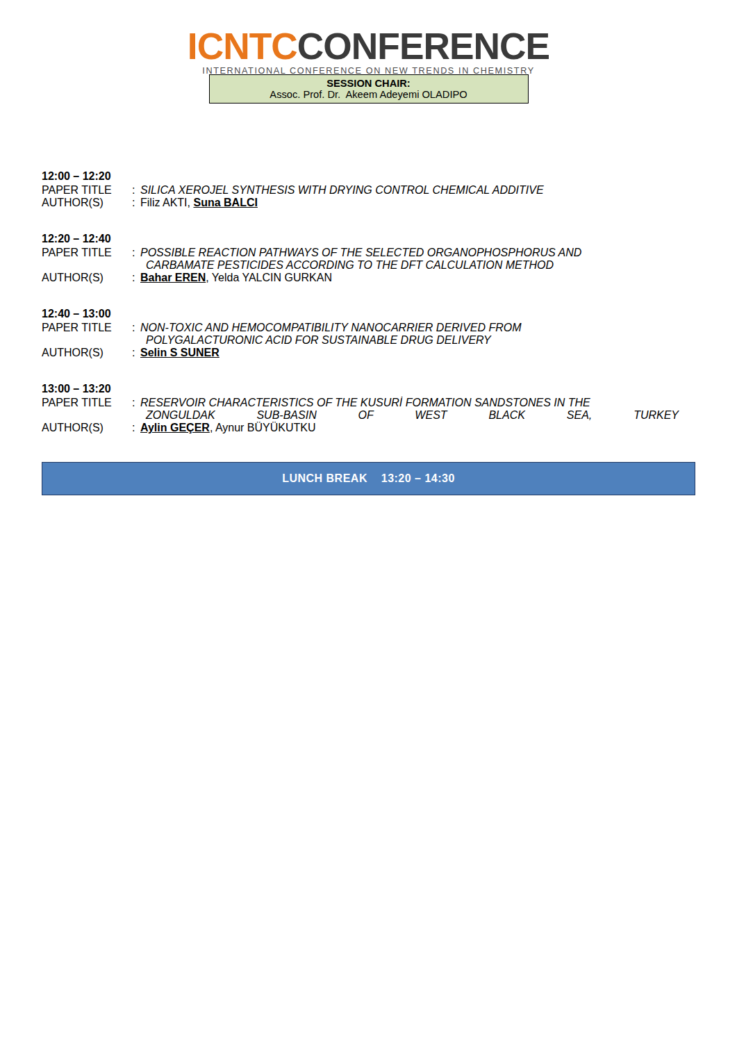ICNTC CONFERENCE
INTERNATIONAL CONFERENCE ON NEW TRENDS IN CHEMISTRY
SESSION CHAIR:
Assoc. Prof. Dr. Akeem Adeyemi OLADIPO
12:00 – 12:20
| PAPER TITLE | : | SILICA XEROJEL SYNTHESIS WITH DRYING CONTROL CHEMICAL ADDITIVE |
| AUTHOR(S) | : | Filiz AKTI, Suna BALCI |
12:20 – 12:40
| PAPER TITLE | : | POSSIBLE REACTION PATHWAYS OF THE SELECTED ORGANOPHOSPHORUS AND CARBAMATE PESTICIDES ACCORDING TO THE DFT CALCULATION METHOD |
| AUTHOR(S) | : | Bahar EREN , Yelda YALCIN GURKAN |
12:40 – 13:00
| PAPER TITLE | : | NON-TOXIC AND HEMOCOMPATIBILITY NANOCARRIER DERIVED FROM POLYGALACTURONIC ACID FOR SUSTAINABLE DRUG DELIVERY |
| AUTHOR(S) | : | Selin S SUNER |
13:00 – 13:20
| PAPER TITLE | : | RESERVOIR CHARACTERISTICS OF THE KUSURİ FORMATION SANDSTONES IN THE ZONGULDAK SUB-BASIN OF WEST BLACK SEA, TURKEY |
| AUTHOR(S) | : | Aylin GEÇER , Aynur BÜYÜKUTKU |
LUNCH BREAK 13:20 – 14:30